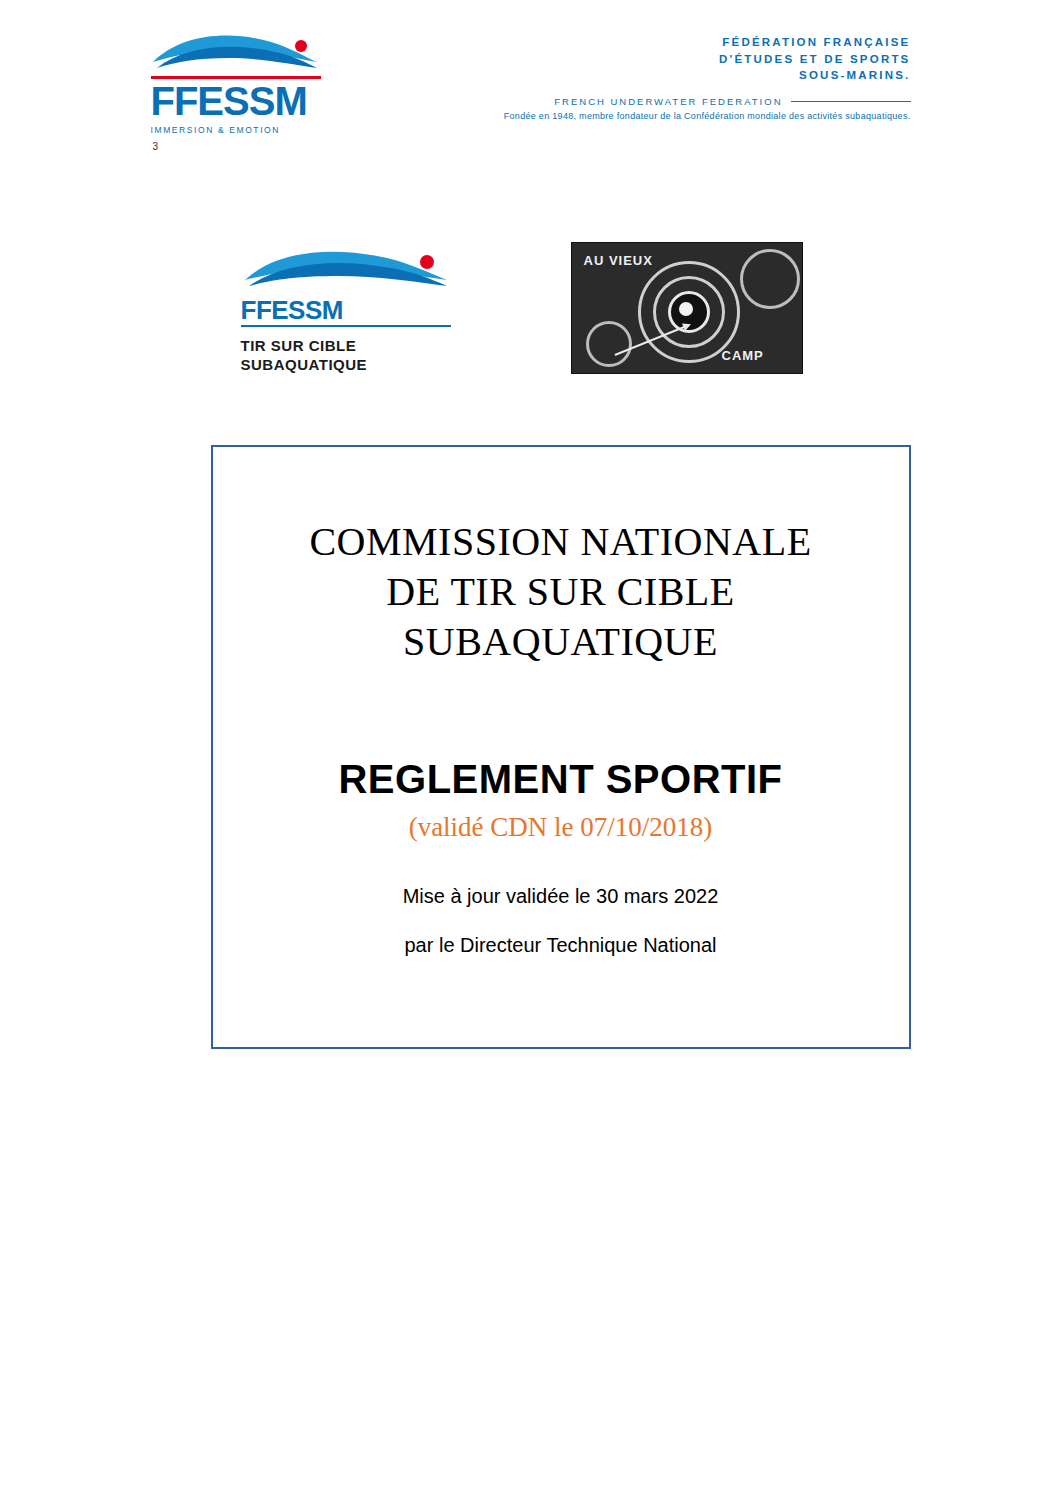FFESSM
IMMERSION & EMOTION
3
FÉDÉRATION FRANÇAISE
D'ÉTUDES ET DE SPORTS
SOUS-MARINS.
FRENCH UNDERWATER FEDERATION
Fondée en 1948, membre fondateur de la Confédération mondiale des activités subaquatiques.
FFESSM
TIR SUR CIBLE
SUBAQUATIQUE
AU VIEUX
CAMP
COMMISSION NATIONALE
DE TIR SUR CIBLE
SUBAQUATIQUE
REGLEMENT SPORTIF
(validé CDN le 07/10/2018)
Mise à jour validée le 30 mars 2022
par le Directeur Technique National